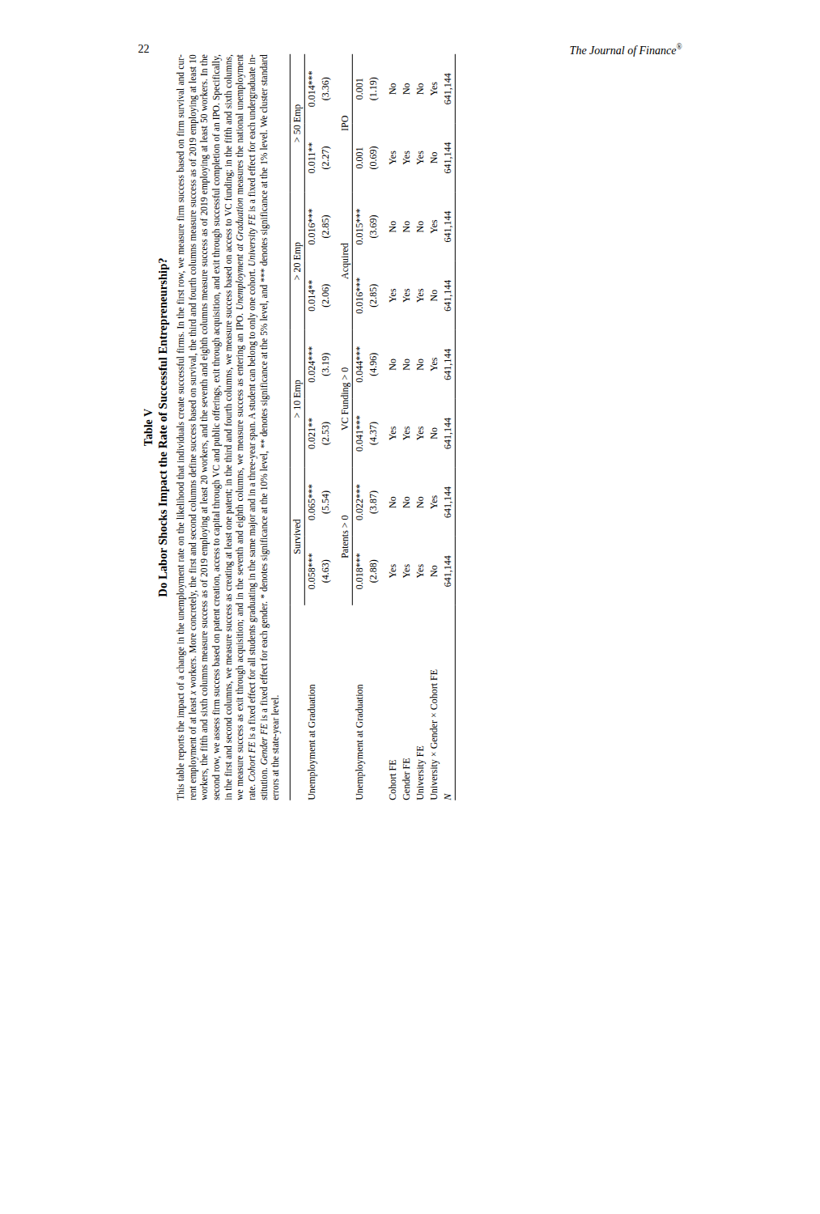22 The Journal of Finance®
Table V
Do Labor Shocks Impact the Rate of Successful Entrepreneurship?
This table reports the impact of a change in the unemployment rate on the likelihood that individuals create successful firms. In the first row, we measure firm success based on firm survival and current employment of at least x workers. More concretely, the first and second columns define success based on survival, the third and fourth columns measure success as of 2019 employing at least 10 workers, the fifth and sixth columns measure success as of 2019 employing at least 20 workers, and the seventh and eighth columns measure success as of 2019 employing at least 50 workers. In the second row, we assess firm success based on patent creation, access to capital through VC and public offerings, exit through acquisition, and exit through successful completion of an IPO. Specifically, in the first and second columns, we measure success as creating at least one patent; in the third and fourth columns, we measure success based on access to VC funding; in the fifth and sixth columns, we measure success as exit through acquisition; and in the seventh and eighth columns, we measure success as entering an IPO. Unemployment at Graduation measures the national unemployment rate. Cohort FE is a fixed effect for all students graduating in the same major and in a three-year span. A student can belong to only one cohort. University FE is a fixed effect for each undergraduate institution. Gender FE is a fixed effect for each gender. * denotes significance at the 10% level, ** denotes significance at the 5% level, and *** denotes significance at the 1% level. We cluster standard errors at the state-year level.
| | Survived | > 10 Emp | > 20 Emp | > 50 Emp |
| Unemployment at Graduation | 0.058*** | 0.065*** | 0.021** | 0.024*** | 0.014** | 0.016*** | 0.011** | 0.014*** |
| | (4.63) | (5.54) | (2.53) | (3.19) | (2.06) | (2.85) | (2.27) | (3.36) |
| | Patents > 0 | VC Funding > 0 | Acquired | IPO |
| Unemployment at Graduation | 0.018*** | 0.022*** | 0.041*** | 0.044*** | 0.016*** | 0.015*** | 0.001 | 0.001 |
| | (2.88) | (3.87) | (4.37) | (4.96) | (2.85) | (3.69) | (0.69) | (1.19) |
| Cohort FE | Yes | No | Yes | No | Yes | No | Yes | No |
| Gender FE | Yes | No | Yes | No | Yes | No | Yes | No |
| University FE | Yes | No | Yes | No | Yes | No | Yes | No |
| University × Gender × Cohort FE | No | Yes | No | Yes | No | Yes | No | Yes |
| N | 641,144 | 641,144 | 641,144 | 641,144 | 641,144 | 641,144 | 641,144 | 641,144 |